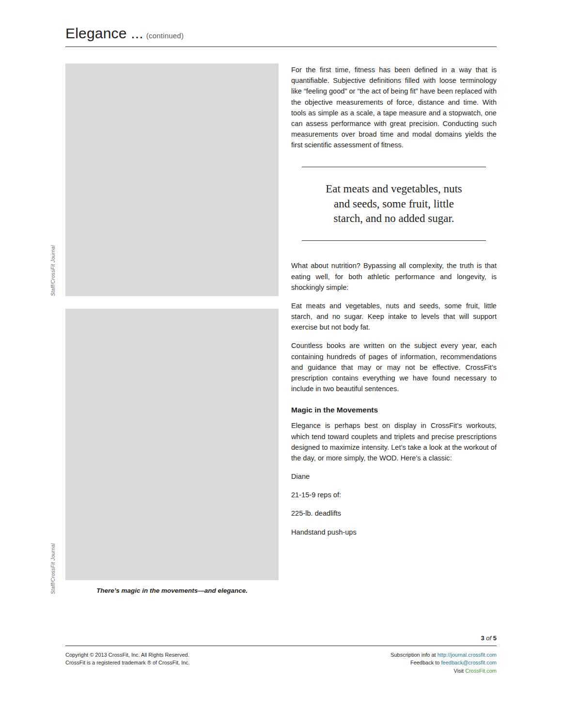Elegance ...
(continued)
Staff/CrossFit Journal
Staff/CrossFit Journal
There’s magic in the movements—and elegance.
For the first time, fitness has been defined in a way that is quantifiable. Subjective definitions filled with loose terminology like “feeling good” or “the act of being fit” have been replaced with the objective measurements of force, distance and time. With tools as simple as a scale, a tape measure and a stopwatch, one can assess performance with great precision. Conducting such measurements over broad time and modal domains yields the first scientific assessment of fitness.
Eat meats and vegetables, nuts
and seeds, some fruit, little
starch, and no added sugar.
What about nutrition? Bypassing all complexity, the truth is that eating well, for both athletic performance and longevity, is shockingly simple:
Eat meats and vegetables, nuts and seeds, some fruit, little starch, and no sugar. Keep intake to levels that will support exercise but not body fat.
Countless books are written on the subject every year, each containing hundreds of pages of information, recommendations and guidance that may or may not be effective. CrossFit’s prescription contains everything we have found necessary to include in two beautiful sentences.
Magic in the Movements
Elegance is perhaps best on display in CrossFit’s workouts, which tend toward couplets and triplets and precise prescriptions designed to maximize intensity. Let’s take a look at the workout of the day, or more simply, the WOD. Here’s a classic:
Diane
21-15-9 reps of:
225-lb. deadlifts
Handstand push-ups
3 of 5
Copyright © 2013 CrossFit, Inc. All Rights Reserved.
CrossFit is a registered trademark ® of CrossFit, Inc.
Subscription info at http://journal.crossfit.com
Feedback to feedback@crossfit.com
Visit CrossFit.com